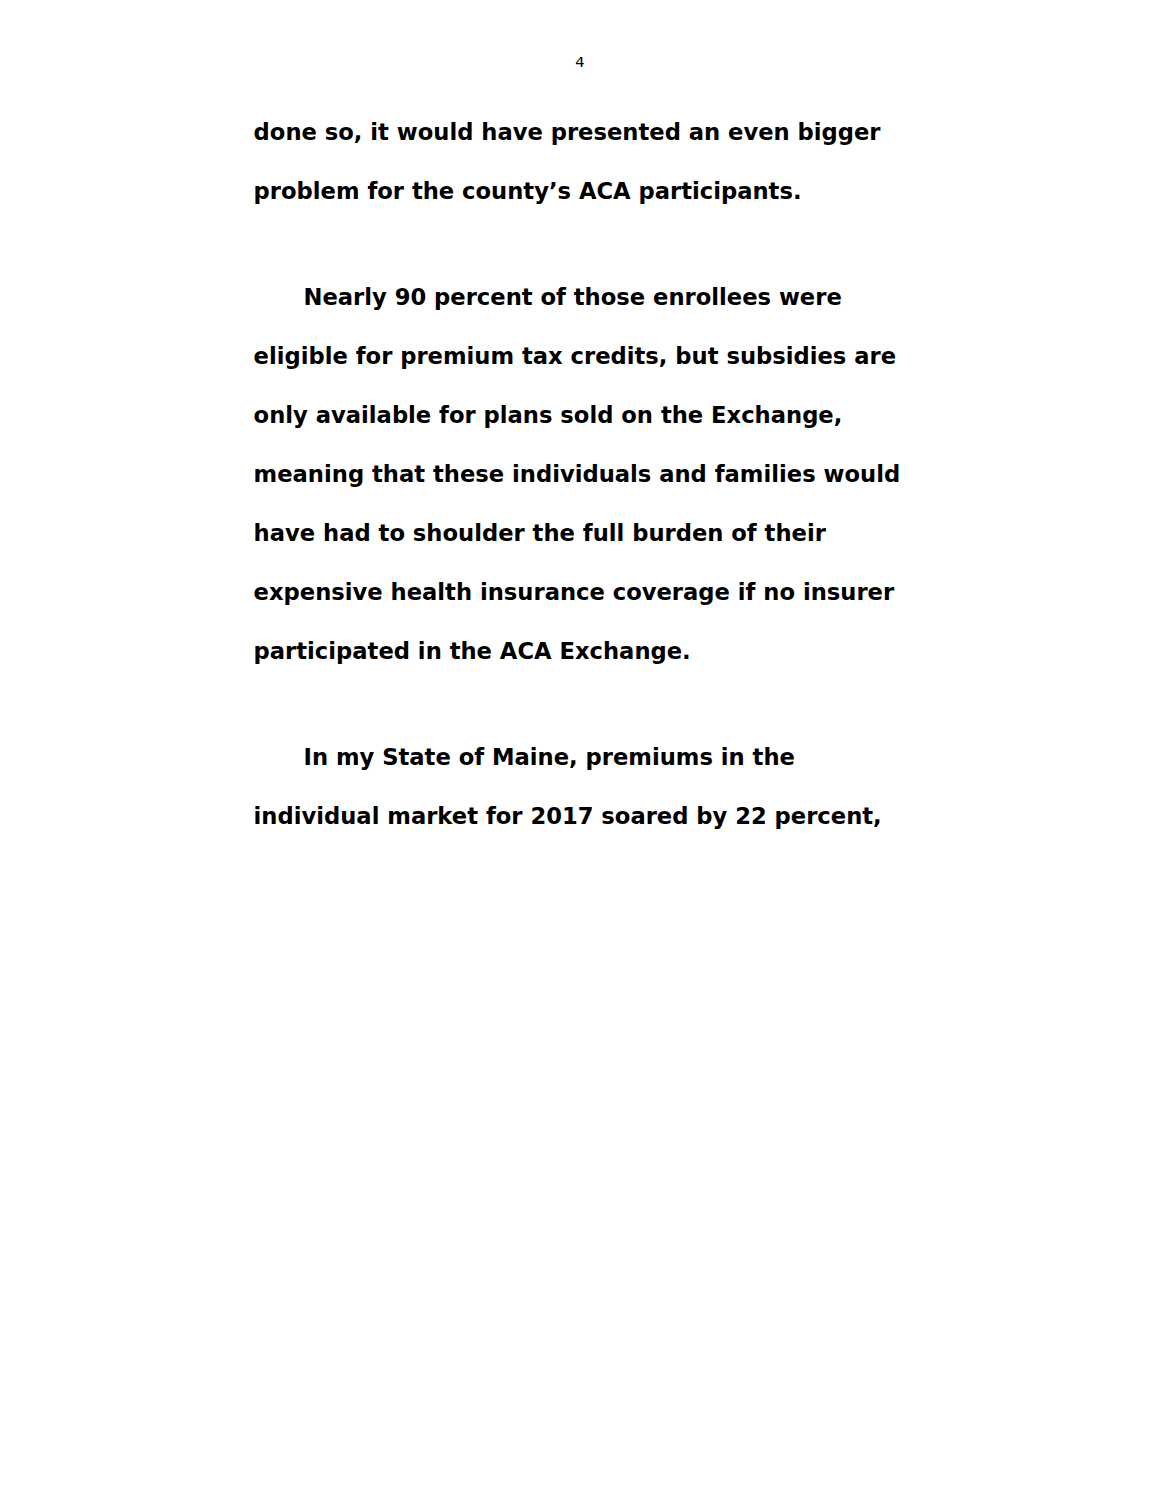4
done so, it would have presented an even bigger problem for the county’s ACA participants.
Nearly 90 percent of those enrollees were eligible for premium tax credits, but subsidies are only available for plans sold on the Exchange, meaning that these individuals and families would have had to shoulder the full burden of their expensive health insurance coverage if no insurer participated in the ACA Exchange.
In my State of Maine, premiums in the individual market for 2017 soared by 22 percent,